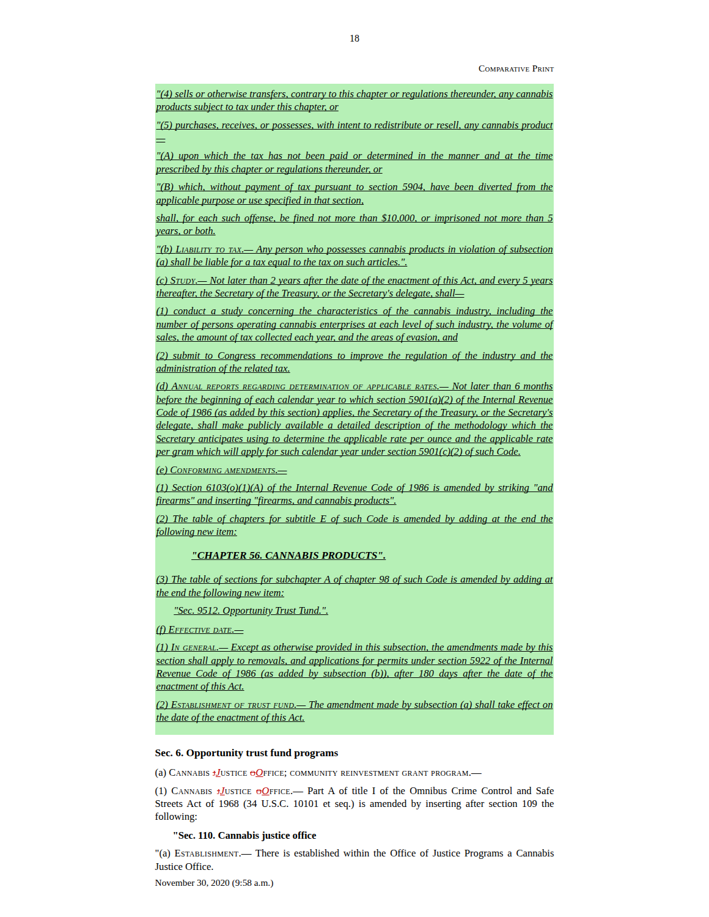18
Comparative Print
"(4) sells or otherwise transfers, contrary to this chapter or regulations thereunder, any cannabis products subject to tax under this chapter, or
"(5) purchases, receives, or possesses, with intent to redistribute or resell, any cannabis product—
"(A) upon which the tax has not been paid or determined in the manner and at the time prescribed by this chapter or regulations thereunder, or
"(B) which, without payment of tax pursuant to section 5904, have been diverted from the applicable purpose or use specified in that section,
shall, for each such offense, be fined not more than $10,000, or imprisoned not more than 5 years, or both.
"(b) Liability to tax.— Any person who possesses cannabis products in violation of subsection (a) shall be liable for a tax equal to the tax on such articles.".
(c) Study.— Not later than 2 years after the date of the enactment of this Act, and every 5 years thereafter, the Secretary of the Treasury, or the Secretary's delegate, shall—
(1) conduct a study concerning the characteristics of the cannabis industry, including the number of persons operating cannabis enterprises at each level of such industry, the volume of sales, the amount of tax collected each year, and the areas of evasion, and
(2) submit to Congress recommendations to improve the regulation of the industry and the administration of the related tax.
(d) Annual reports regarding determination of applicable rates.— Not later than 6 months before the beginning of each calendar year to which section 5901(a)(2) of the Internal Revenue Code of 1986 (as added by this section) applies, the Secretary of the Treasury, or the Secretary's delegate, shall make publicly available a detailed description of the methodology which the Secretary anticipates using to determine the applicable rate per ounce and the applicable rate per gram which will apply for such calendar year under section 5901(c)(2) of such Code.
(e) Conforming amendments.—
(1) Section 6103(o)(1)(A) of the Internal Revenue Code of 1986 is amended by striking "and firearms" and inserting "firearms, and cannabis products".
(2) The table of chapters for subtitle E of such Code is amended by adding at the end the following new item:
"CHAPTER 56. CANNABIS PRODUCTS".
(3) The table of sections for subchapter A of chapter 98 of such Code is amended by adding at the end the following new item:
"Sec. 9512. Opportunity Trust Tund.".
(f) Effective date.—
(1) In general.— Except as otherwise provided in this subsection, the amendments made by this section shall apply to removals, and applications for permits under section 5922 of the Internal Revenue Code of 1986 (as added by subsection (b)), after 180 days after the date of the enactment of this Act.
(2) Establishment of trust fund.— The amendment made by subsection (a) shall take effect on the date of the enactment of this Act.
Sec. 6. Opportunity trust fund programs
(a) Cannabis jJustice oOffice; community reinvestment grant program.—
(1) Cannabis jJustice oOffice.— Part A of title I of the Omnibus Crime Control and Safe Streets Act of 1968 (34 U.S.C. 10101 et seq.) is amended by inserting after section 109 the following:
"Sec. 110. Cannabis justice office
"(a) Establishment.— There is established within the Office of Justice Programs a Cannabis Justice Office.
November 30, 2020 (9:58 a.m.)